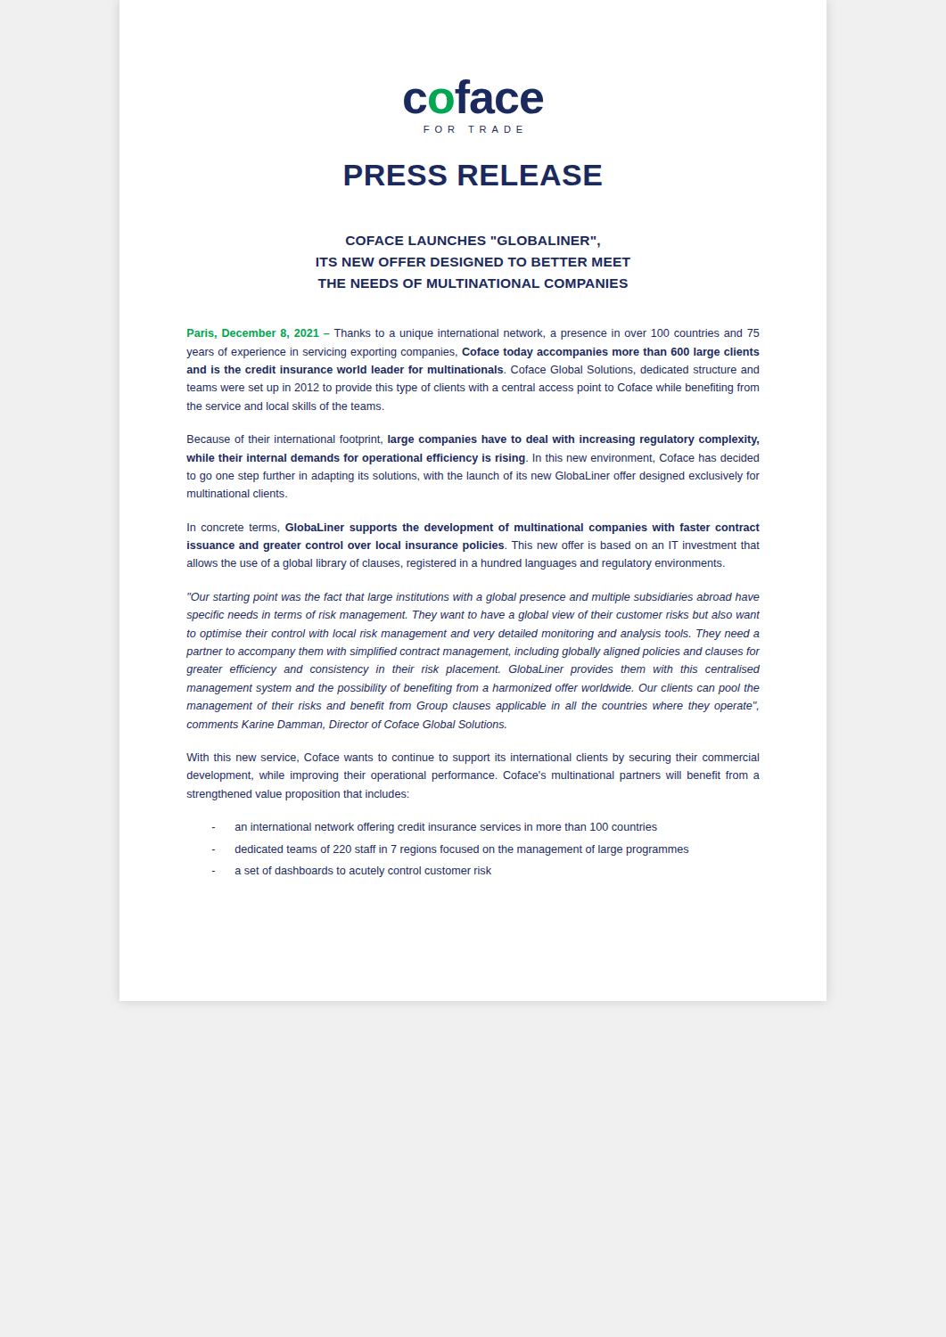coface
FOR TRADE
PRESS RELEASE
Coface launches "GlobaLiner",
its new offer designed to better meet
the needs of multinational companies
Paris, December 8, 2021 – Thanks to a unique international network, a presence in over 100 countries and 75 years of experience in servicing exporting companies, Coface today accompanies more than 600 large clients and is the credit insurance world leader for multinationals. Coface Global Solutions, dedicated structure and teams were set up in 2012 to provide this type of clients with a central access point to Coface while benefiting from the service and local skills of the teams.
Because of their international footprint, large companies have to deal with increasing regulatory complexity, while their internal demands for operational efficiency is rising. In this new environment, Coface has decided to go one step further in adapting its solutions, with the launch of its new GlobaLiner offer designed exclusively for multinational clients.
In concrete terms, GlobaLiner supports the development of multinational companies with faster contract issuance and greater control over local insurance policies. This new offer is based on an IT investment that allows the use of a global library of clauses, registered in a hundred languages and regulatory environments.
"Our starting point was the fact that large institutions with a global presence and multiple subsidiaries abroad have specific needs in terms of risk management. They want to have a global view of their customer risks but also want to optimise their control with local risk management and very detailed monitoring and analysis tools. They need a partner to accompany them with simplified contract management, including globally aligned policies and clauses for greater efficiency and consistency in their risk placement. GlobaLiner provides them with this centralised management system and the possibility of benefiting from a harmonized offer worldwide. Our clients can pool the management of their risks and benefit from Group clauses applicable in all the countries where they operate", comments Karine Damman, Director of Coface Global Solutions.
With this new service, Coface wants to continue to support its international clients by securing their commercial development, while improving their operational performance. Coface's multinational partners will benefit from a strengthened value proposition that includes:
an international network offering credit insurance services in more than 100 countries
dedicated teams of 220 staff in 7 regions focused on the management of large programmes
a set of dashboards to acutely control customer risk